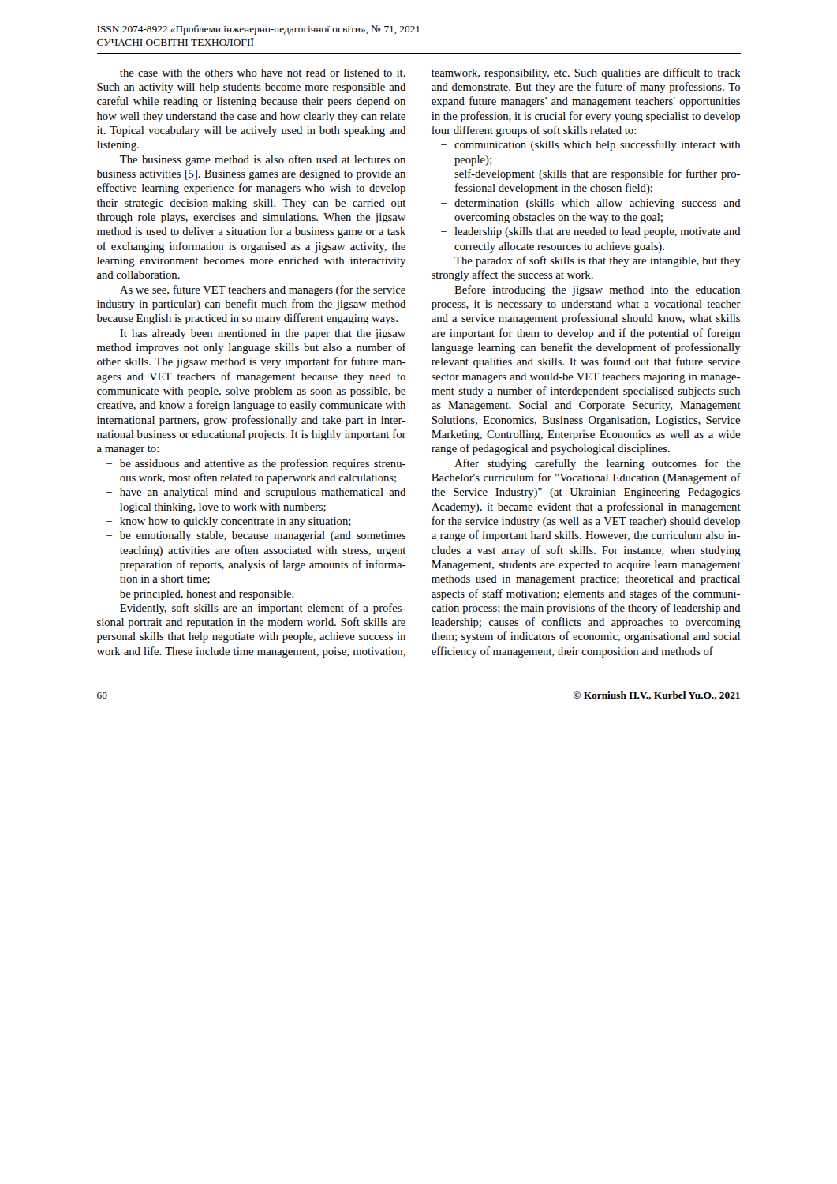ISSN 2074-8922 «Проблеми інженерно-педагогічної освіти», № 71, 2021
СУЧАСНІ ОСВІТНІ ТЕХНОЛОГІЇ
the case with the others who have not read or listened to it. Such an activity will help students become more responsible and careful while reading or listening because their peers depend on how well they understand the case and how clearly they can relate it. Topical vocabulary will be actively used in both speaking and listening.
The business game method is also often used at lectures on business activities [5]. Business games are designed to provide an effective learning experience for managers who wish to develop their strategic decision-making skill. They can be carried out through role plays, exercises and simulations. When the jigsaw method is used to deliver a situation for a business game or a task of exchanging information is organised as a jigsaw activity, the learning environment becomes more enriched with interactivity and collaboration.
As we see, future VET teachers and managers (for the service industry in particular) can benefit much from the jigsaw method because English is practiced in so many different engaging ways.
It has already been mentioned in the paper that the jigsaw method improves not only language skills but also a number of other skills. The jigsaw method is very important for future managers and VET teachers of management because they need to communicate with people, solve problem as soon as possible, be creative, and know a foreign language to easily communicate with international partners, grow professionally and take part in international business or educational projects. It is highly important for a manager to:
be assiduous and attentive as the profession requires strenuous work, most often related to paperwork and calculations;
have an analytical mind and scrupulous mathematical and logical thinking, love to work with numbers;
know how to quickly concentrate in any situation;
be emotionally stable, because managerial (and sometimes teaching) activities are often associated with stress, urgent preparation of reports, analysis of large amounts of information in a short time;
be principled, honest and responsible.
Evidently, soft skills are an important element of a professional portrait and reputation in the modern world. Soft skills are personal skills that help negotiate with people, achieve success in work and life. These include time management, poise, motivation, teamwork, responsibility, etc. Such qualities are difficult to track and demonstrate. But they are the future of many professions. To expand future managers' and management teachers' opportunities in the profession, it is crucial for every young specialist to develop four different groups of soft skills related to:
communication (skills which help successfully interact with people);
self-development (skills that are responsible for further professional development in the chosen field);
determination (skills which allow achieving success and overcoming obstacles on the way to the goal;
leadership (skills that are needed to lead people, motivate and correctly allocate resources to achieve goals).
The paradox of soft skills is that they are intangible, but they strongly affect the success at work.
Before introducing the jigsaw method into the education process, it is necessary to understand what a vocational teacher and a service management professional should know, what skills are important for them to develop and if the potential of foreign language learning can benefit the development of professionally relevant qualities and skills. It was found out that future service sector managers and would-be VET teachers majoring in management study a number of interdependent specialised subjects such as Management, Social and Corporate Security, Management Solutions, Economics, Business Organisation, Logistics, Service Marketing, Controlling, Enterprise Economics as well as a wide range of pedagogical and psychological disciplines.
After studying carefully the learning outcomes for the Bachelor's curriculum for "Vocational Education (Management of the Service Industry)" (at Ukrainian Engineering Pedagogics Academy), it became evident that a professional in management for the service industry (as well as a VET teacher) should develop a range of important hard skills. However, the curriculum also includes a vast array of soft skills. For instance, when studying Management, students are expected to acquire learn management methods used in management practice; theoretical and practical aspects of staff motivation; elements and stages of the communication process; the main provisions of the theory of leadership and leadership; causes of conflicts and approaches to overcoming them; system of indicators of economic, organisational and social efficiency of management, their composition and methods of
60 © Korniush H.V., Kurbel Yu.O., 2021